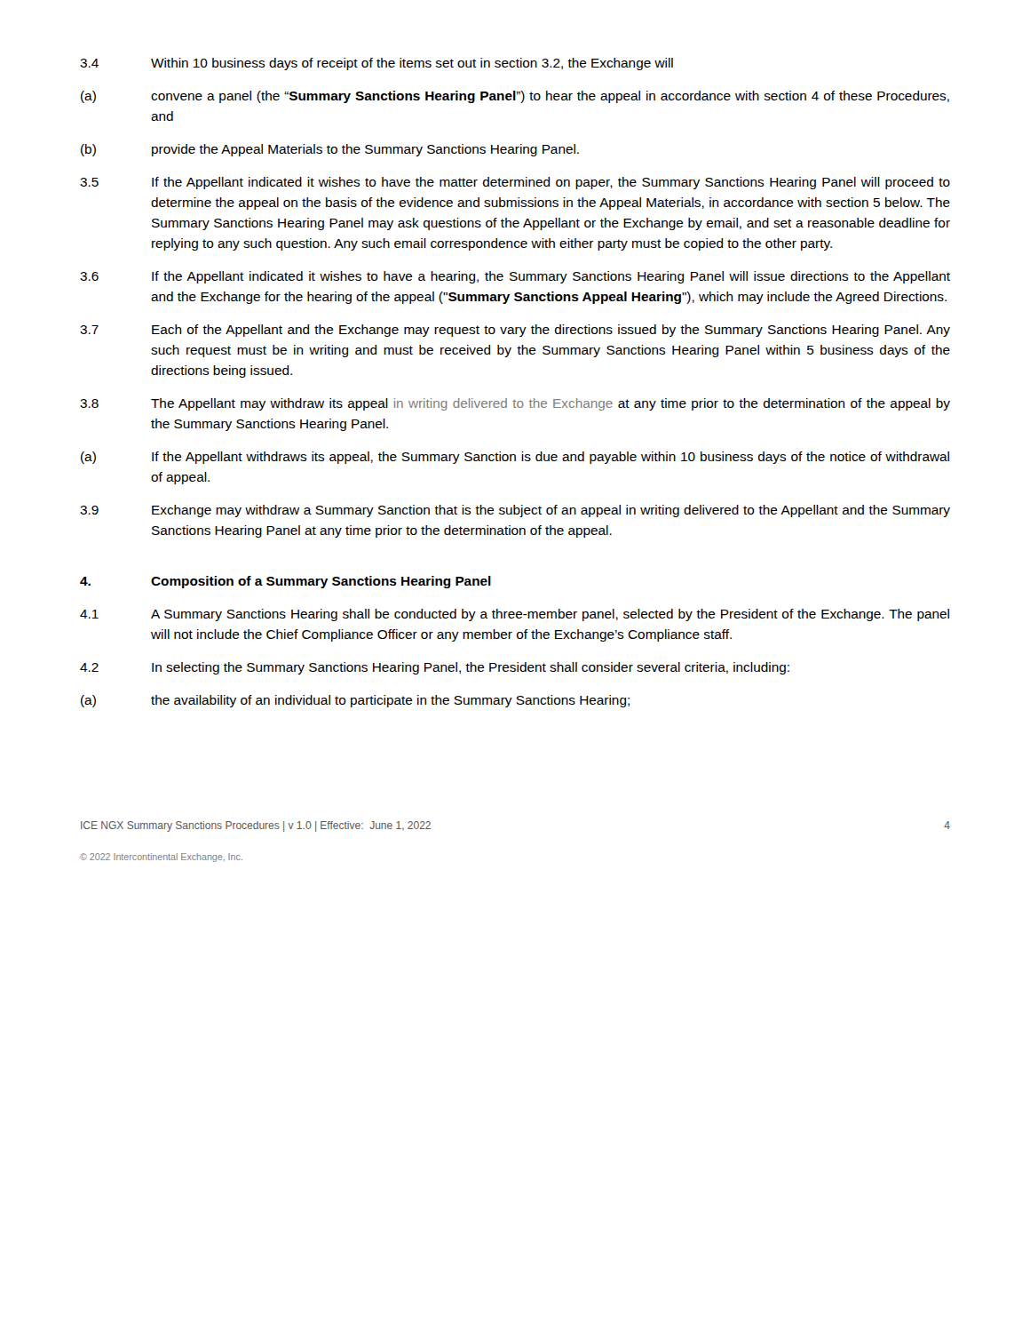3.4
Within 10 business days of receipt of the items set out in section 3.2, the Exchange will
(a)
convene a panel (the “Summary Sanctions Hearing Panel”) to hear the appeal in accordance with section 4 of these Procedures, and
(b)
provide the Appeal Materials to the Summary Sanctions Hearing Panel.
3.5
If the Appellant indicated it wishes to have the matter determined on paper, the Summary Sanctions Hearing Panel will proceed to determine the appeal on the basis of the evidence and submissions in the Appeal Materials, in accordance with section 5 below. The Summary Sanctions Hearing Panel may ask questions of the Appellant or the Exchange by email, and set a reasonable deadline for replying to any such question. Any such email correspondence with either party must be copied to the other party.
3.6
If the Appellant indicated it wishes to have a hearing, the Summary Sanctions Hearing Panel will issue directions to the Appellant and the Exchange for the hearing of the appeal ("Summary Sanctions Appeal Hearing"), which may include the Agreed Directions.
3.7
Each of the Appellant and the Exchange may request to vary the directions issued by the Summary Sanctions Hearing Panel. Any such request must be in writing and must be received by the Summary Sanctions Hearing Panel within 5 business days of the directions being issued.
3.8
The Appellant may withdraw its appeal in writing delivered to the Exchange at any time prior to the determination of the appeal by the Summary Sanctions Hearing Panel.
(a)
If the Appellant withdraws its appeal, the Summary Sanction is due and payable within 10 business days of the notice of withdrawal of appeal.
3.9
Exchange may withdraw a Summary Sanction that is the subject of an appeal in writing delivered to the Appellant and the Summary Sanctions Hearing Panel at any time prior to the determination of the appeal.
4. Composition of a Summary Sanctions Hearing Panel
4.1
A Summary Sanctions Hearing shall be conducted by a three-member panel, selected by the President of the Exchange. The panel will not include the Chief Compliance Officer or any member of the Exchange’s Compliance staff.
4.2
In selecting the Summary Sanctions Hearing Panel, the President shall consider several criteria, including:
(a)
the availability of an individual to participate in the Summary Sanctions Hearing;
ICE NGX Summary Sanctions Procedures | v 1.0 | Effective: June 1, 2022 4
© 2022 Intercontinental Exchange, Inc.